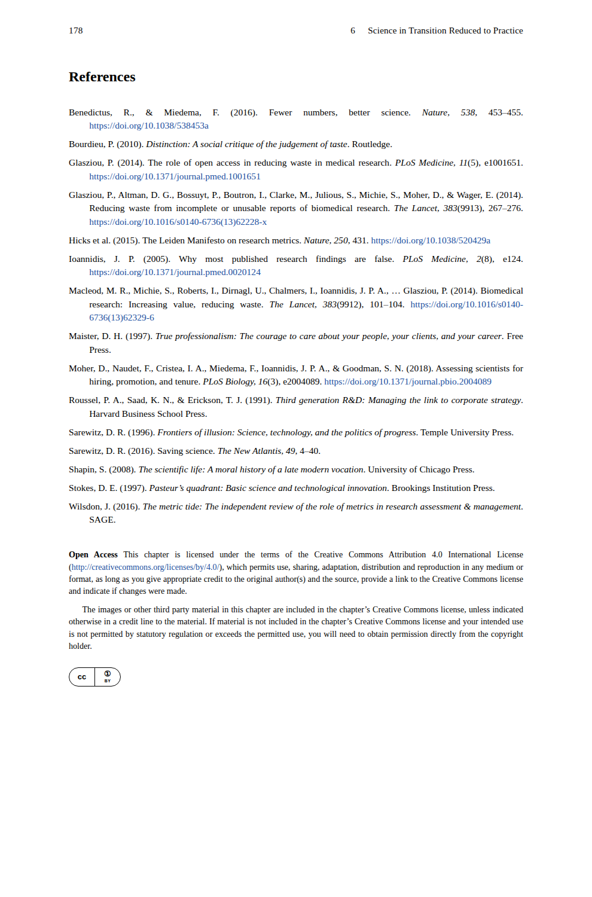178 6 Science in Transition Reduced to Practice
References
Benedictus, R., & Miedema, F. (2016). Fewer numbers, better science. Nature, 538, 453–455. https://doi.org/10.1038/538453a
Bourdieu, P. (2010). Distinction: A social critique of the judgement of taste. Routledge.
Glasziou, P. (2014). The role of open access in reducing waste in medical research. PLoS Medicine, 11(5), e1001651. https://doi.org/10.1371/journal.pmed.1001651
Glasziou, P., Altman, D. G., Bossuyt, P., Boutron, I., Clarke, M., Julious, S., Michie, S., Moher, D., & Wager, E. (2014). Reducing waste from incomplete or unusable reports of biomedical research. The Lancet, 383(9913), 267–276. https://doi.org/10.1016/s0140-6736(13)62228-x
Hicks et al. (2015). The Leiden Manifesto on research metrics. Nature, 250, 431. https://doi.org/10.1038/520429a
Ioannidis, J. P. (2005). Why most published research findings are false. PLoS Medicine, 2(8), e124. https://doi.org/10.1371/journal.pmed.0020124
Macleod, M. R., Michie, S., Roberts, I., Dirnagl, U., Chalmers, I., Ioannidis, J. P. A., … Glasziou, P. (2014). Biomedical research: Increasing value, reducing waste. The Lancet, 383(9912), 101–104. https://doi.org/10.1016/s0140-6736(13)62329-6
Maister, D. H. (1997). True professionalism: The courage to care about your people, your clients, and your career. Free Press.
Moher, D., Naudet, F., Cristea, I. A., Miedema, F., Ioannidis, J. P. A., & Goodman, S. N. (2018). Assessing scientists for hiring, promotion, and tenure. PLoS Biology, 16(3), e2004089. https://doi.org/10.1371/journal.pbio.2004089
Roussel, P. A., Saad, K. N., & Erickson, T. J. (1991). Third generation R&D: Managing the link to corporate strategy. Harvard Business School Press.
Sarewitz, D. R. (1996). Frontiers of illusion: Science, technology, and the politics of progress. Temple University Press.
Sarewitz, D. R. (2016). Saving science. The New Atlantis, 49, 4–40.
Shapin, S. (2008). The scientific life: A moral history of a late modern vocation. University of Chicago Press.
Stokes, D. E. (1997). Pasteur’s quadrant: Basic science and technological innovation. Brookings Institution Press.
Wilsdon, J. (2016). The metric tide: The independent review of the role of metrics in research assessment & management. SAGE.
Open Access This chapter is licensed under the terms of the Creative Commons Attribution 4.0 International License (http://creativecommons.org/licenses/by/4.0/), which permits use, sharing, adaptation, distribution and reproduction in any medium or format, as long as you give appropriate credit to the original author(s) and the source, provide a link to the Creative Commons license and indicate if changes were made.
The images or other third party material in this chapter are included in the chapter’s Creative Commons license, unless indicated otherwise in a credit line to the material. If material is not included in the chapter’s Creative Commons license and your intended use is not permitted by statutory regulation or exceeds the permitted use, you will need to obtain permission directly from the copyright holder.
| cc | ① BY |